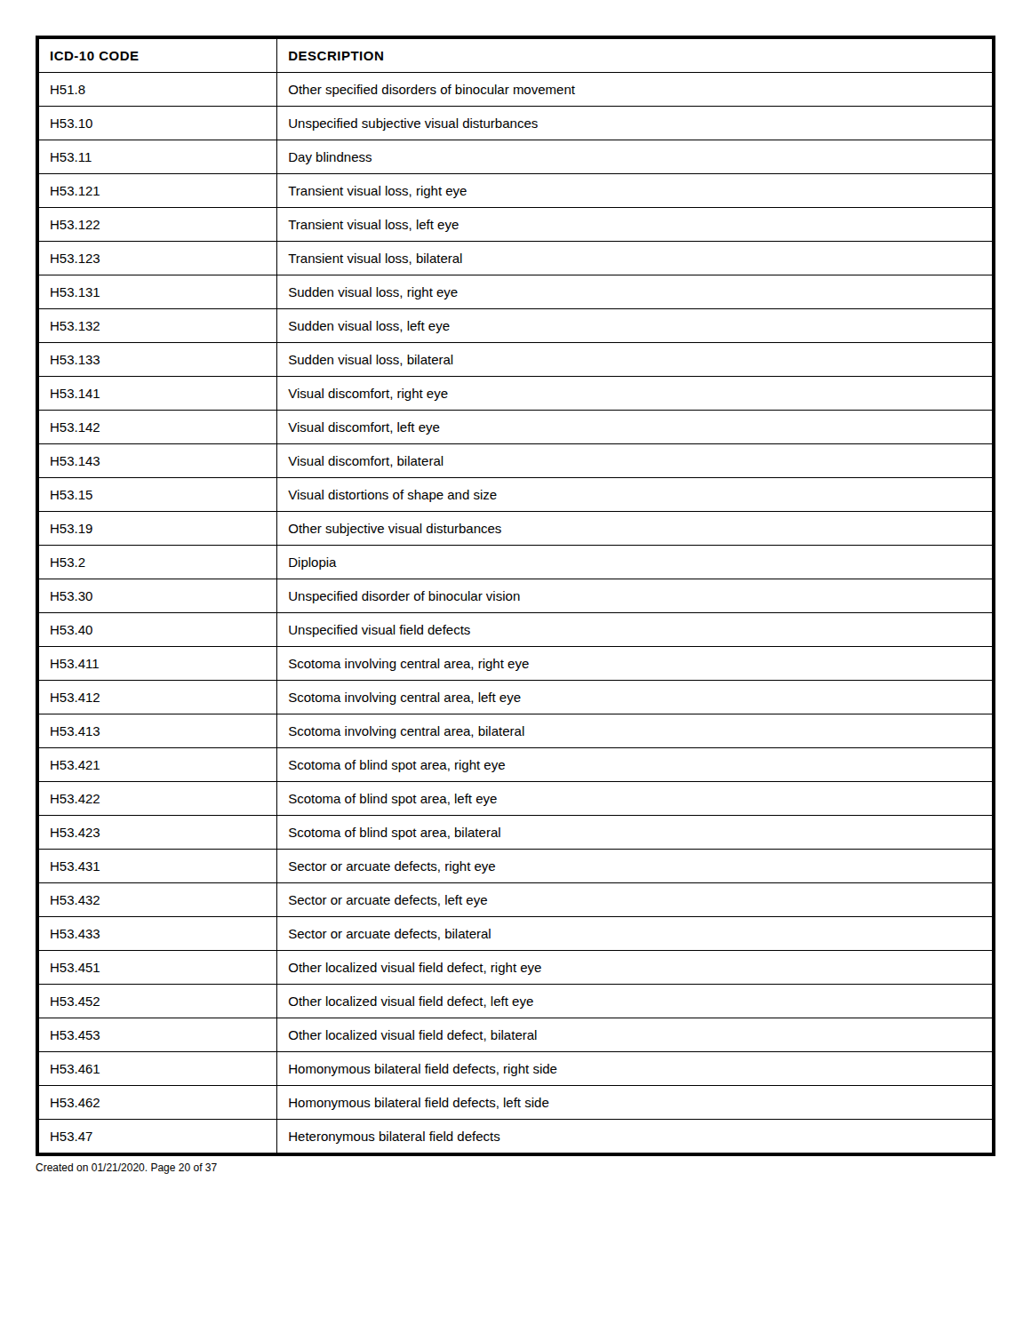| ICD-10 CODE | DESCRIPTION |
| --- | --- |
| H51.8 | Other specified disorders of binocular movement |
| H53.10 | Unspecified subjective visual disturbances |
| H53.11 | Day blindness |
| H53.121 | Transient visual loss, right eye |
| H53.122 | Transient visual loss, left eye |
| H53.123 | Transient visual loss, bilateral |
| H53.131 | Sudden visual loss, right eye |
| H53.132 | Sudden visual loss, left eye |
| H53.133 | Sudden visual loss, bilateral |
| H53.141 | Visual discomfort, right eye |
| H53.142 | Visual discomfort, left eye |
| H53.143 | Visual discomfort, bilateral |
| H53.15 | Visual distortions of shape and size |
| H53.19 | Other subjective visual disturbances |
| H53.2 | Diplopia |
| H53.30 | Unspecified disorder of binocular vision |
| H53.40 | Unspecified visual field defects |
| H53.411 | Scotoma involving central area, right eye |
| H53.412 | Scotoma involving central area, left eye |
| H53.413 | Scotoma involving central area, bilateral |
| H53.421 | Scotoma of blind spot area, right eye |
| H53.422 | Scotoma of blind spot area, left eye |
| H53.423 | Scotoma of blind spot area, bilateral |
| H53.431 | Sector or arcuate defects, right eye |
| H53.432 | Sector or arcuate defects, left eye |
| H53.433 | Sector or arcuate defects, bilateral |
| H53.451 | Other localized visual field defect, right eye |
| H53.452 | Other localized visual field defect, left eye |
| H53.453 | Other localized visual field defect, bilateral |
| H53.461 | Homonymous bilateral field defects, right side |
| H53.462 | Homonymous bilateral field defects, left side |
| H53.47 | Heteronymous bilateral field defects |
Created on 01/21/2020. Page 20 of 37